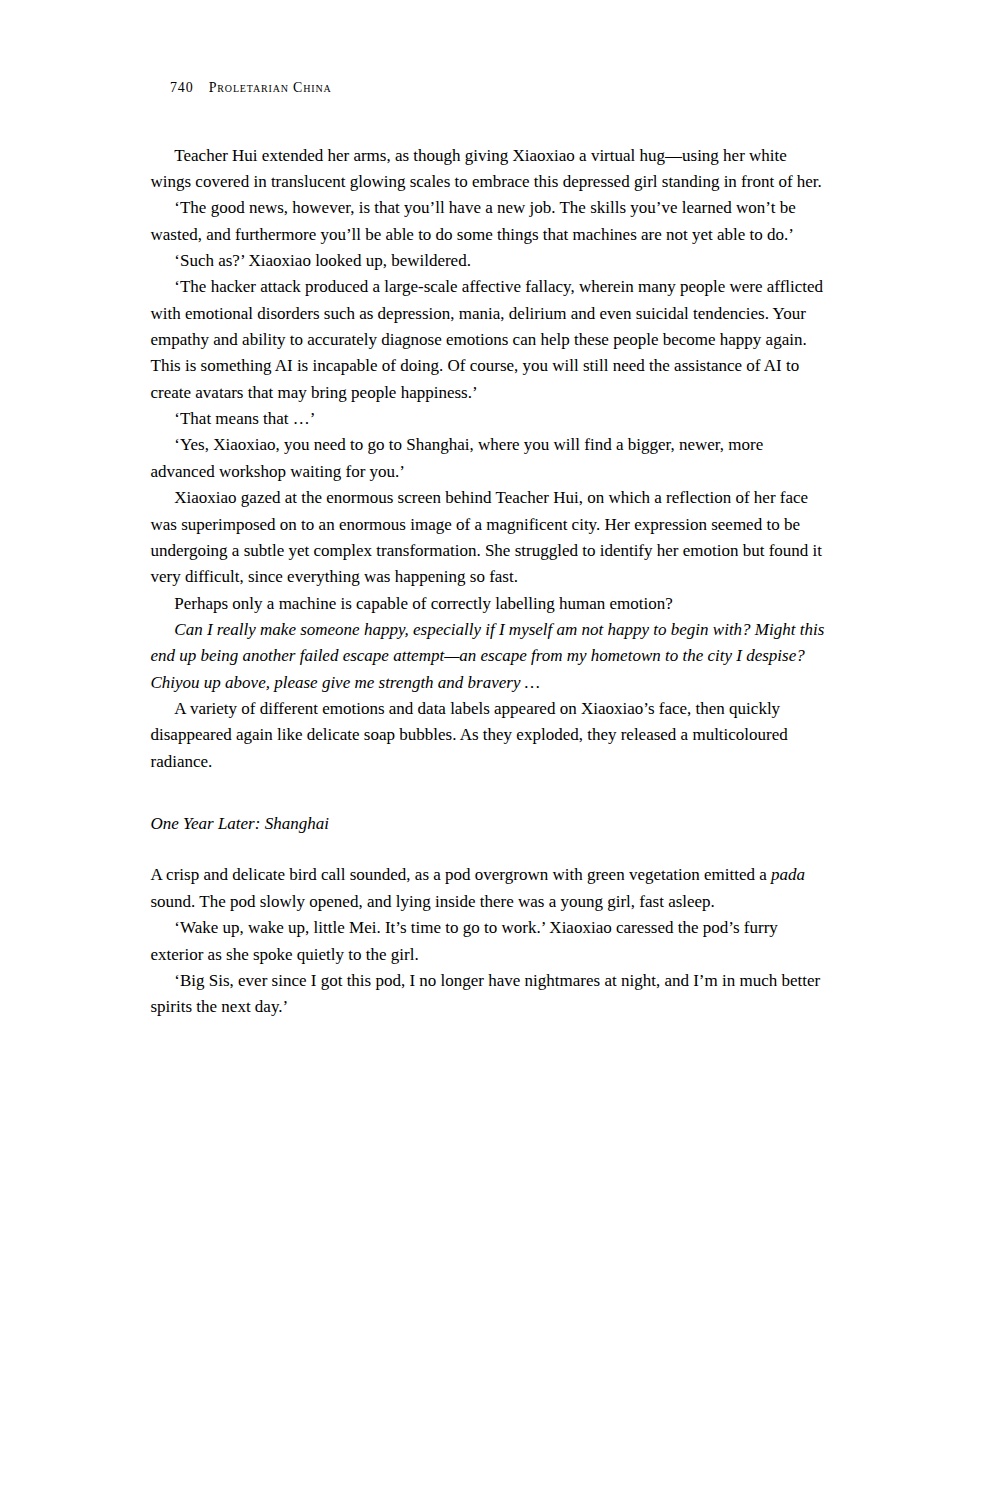740 Proletarian China
Teacher Hui extended her arms, as though giving Xiaoxiao a virtual hug—using her white wings covered in translucent glowing scales to embrace this depressed girl standing in front of her.
‘The good news, however, is that you’ll have a new job. The skills you’ve learned won’t be wasted, and furthermore you’ll be able to do some things that machines are not yet able to do.’
‘Such as?’ Xiaoxiao looked up, bewildered.
‘The hacker attack produced a large-scale affective fallacy, wherein many people were afflicted with emotional disorders such as depression, mania, delirium and even suicidal tendencies. Your empathy and ability to accurately diagnose emotions can help these people become happy again. This is something AI is incapable of doing. Of course, you will still need the assistance of AI to create avatars that may bring people happiness.’
‘That means that …’
‘Yes, Xiaoxiao, you need to go to Shanghai, where you will find a bigger, newer, more advanced workshop waiting for you.’
Xiaoxiao gazed at the enormous screen behind Teacher Hui, on which a reflection of her face was superimposed on to an enormous image of a magnificent city. Her expression seemed to be undergoing a subtle yet complex transformation. She struggled to identify her emotion but found it very difficult, since everything was happening so fast.
Perhaps only a machine is capable of correctly labelling human emotion?
Can I really make someone happy, especially if I myself am not happy to begin with? Might this end up being another failed escape attempt—an escape from my hometown to the city I despise? Chiyou up above, please give me strength and bravery …
A variety of different emotions and data labels appeared on Xiaoxiao’s face, then quickly disappeared again like delicate soap bubbles. As they exploded, they released a multicoloured radiance.
One Year Later: Shanghai
A crisp and delicate bird call sounded, as a pod overgrown with green vegetation emitted a pada sound. The pod slowly opened, and lying inside there was a young girl, fast asleep.
‘Wake up, wake up, little Mei. It’s time to go to work.’ Xiaoxiao caressed the pod’s furry exterior as she spoke quietly to the girl.
‘Big Sis, ever since I got this pod, I no longer have nightmares at night, and I’m in much better spirits the next day.’